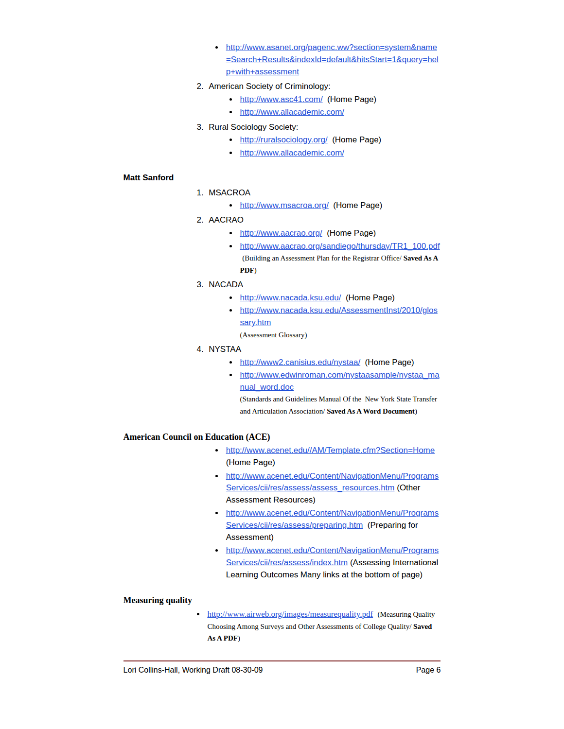http://www.asanet.org/pagenc.ww?section=system&name=Search+Results&indexId=default&hitsStart=1&query=help+with+assessment
American Society of Criminology:
http://www.asc41.com/ (Home Page)
http://www.allacademic.com/
Rural Sociology Society:
http://ruralsociology.org/ (Home Page)
http://www.allacademic.com/
Matt Sanford
MSACROA
http://www.msacroa.org/ (Home Page)
AACRAO
http://www.aacrao.org/ (Home Page)
http://www.aacrao.org/sandiego/thursday/TR1_100.pdf (Building an Assessment Plan for the Registrar Office/ Saved As A PDF)
NACADA
http://www.nacada.ksu.edu/ (Home Page)
http://www.nacada.ksu.edu/AssessmentInst/2010/glossary.htm
(Assessment Glossary)
NYSTAA
http://www2.canisius.edu/nystaa/ (Home Page)
http://www.edwinroman.com/nystaasample/nystaa_manual_word.doc
(Standards and Guidelines Manual Of the New York State Transfer and Articulation Association/ Saved As A Word Document)
American Council on Education (ACE)
http://www.acenet.edu//AM/Template.cfm?Section=Home (Home Page)
http://www.acenet.edu/Content/NavigationMenu/ProgramsServices/cii/res/assess/assess_resources.htm (Other Assessment Resources)
http://www.acenet.edu/Content/NavigationMenu/ProgramsServices/cii/res/assess/preparing.htm (Preparing for Assessment)
http://www.acenet.edu/Content/NavigationMenu/ProgramsServices/cii/res/assess/index.htm (Assessing International Learning Outcomes Many links at the bottom of page)
Measuring quality
http://www.airweb.org/images/measurequality.pdf (Measuring Quality Choosing Among Surveys and Other Assessments of College Quality/ Saved As A PDF)
Lori Collins-Hall, Working Draft 08-30-09 Page 6